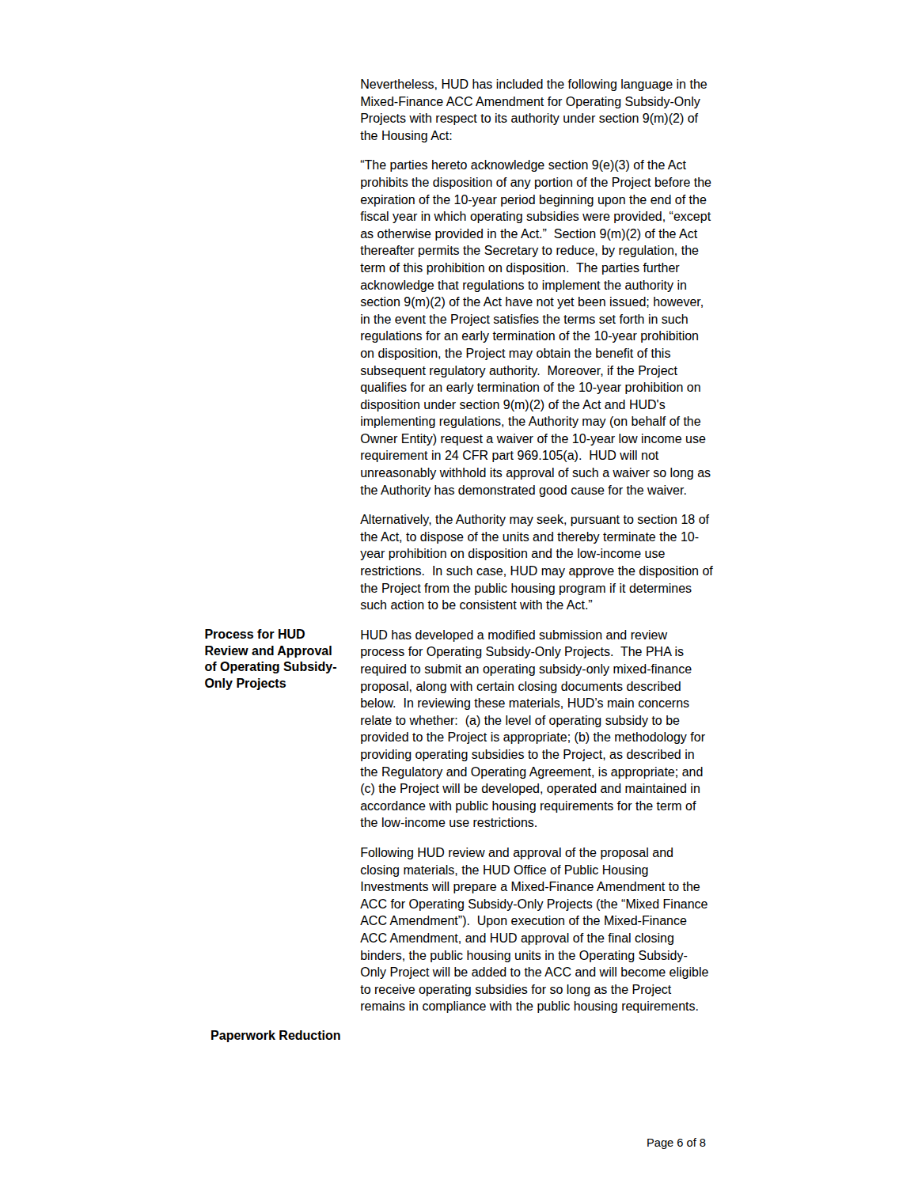Nevertheless, HUD has included the following language in the Mixed-Finance ACC Amendment for Operating Subsidy-Only Projects with respect to its authority under section 9(m)(2) of the Housing Act:
“The parties hereto acknowledge section 9(e)(3) of the Act prohibits the disposition of any portion of the Project before the expiration of the 10-year period beginning upon the end of the fiscal year in which operating subsidies were provided, “except as otherwise provided in the Act.” Section 9(m)(2) of the Act thereafter permits the Secretary to reduce, by regulation, the term of this prohibition on disposition. The parties further acknowledge that regulations to implement the authority in section 9(m)(2) of the Act have not yet been issued; however, in the event the Project satisfies the terms set forth in such regulations for an early termination of the 10-year prohibition on disposition, the Project may obtain the benefit of this subsequent regulatory authority. Moreover, if the Project qualifies for an early termination of the 10-year prohibition on disposition under section 9(m)(2) of the Act and HUD's implementing regulations, the Authority may (on behalf of the Owner Entity) request a waiver of the 10-year low income use requirement in 24 CFR part 969.105(a). HUD will not unreasonably withhold its approval of such a waiver so long as the Authority has demonstrated good cause for the waiver.
Alternatively, the Authority may seek, pursuant to section 18 of the Act, to dispose of the units and thereby terminate the 10-year prohibition on disposition and the low-income use restrictions. In such case, HUD may approve the disposition of the Project from the public housing program if it determines such action to be consistent with the Act.”
Process for HUD Review and Approval of Operating Subsidy-Only Projects
HUD has developed a modified submission and review process for Operating Subsidy-Only Projects. The PHA is required to submit an operating subsidy-only mixed-finance proposal, along with certain closing documents described below. In reviewing these materials, HUD’s main concerns relate to whether: (a) the level of operating subsidy to be provided to the Project is appropriate; (b) the methodology for providing operating subsidies to the Project, as described in the Regulatory and Operating Agreement, is appropriate; and (c) the Project will be developed, operated and maintained in accordance with public housing requirements for the term of the low-income use restrictions.
Following HUD review and approval of the proposal and closing materials, the HUD Office of Public Housing Investments will prepare a Mixed-Finance Amendment to the ACC for Operating Subsidy-Only Projects (the “Mixed Finance ACC Amendment”). Upon execution of the Mixed-Finance ACC Amendment, and HUD approval of the final closing binders, the public housing units in the Operating Subsidy-Only Project will be added to the ACC and will become eligible to receive operating subsidies for so long as the Project remains in compliance with the public housing requirements.
Paperwork Reduction
Page 6 of 8